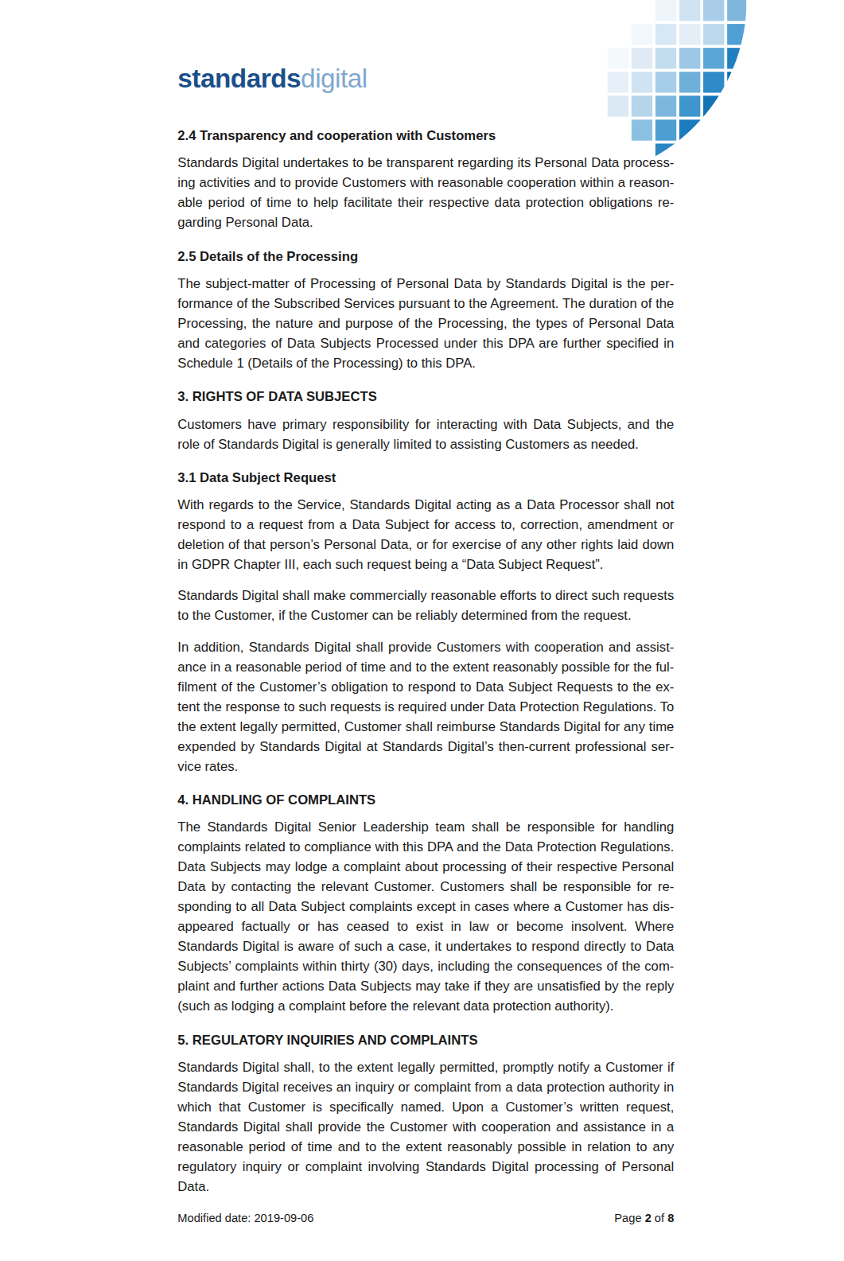standards digital
2.4 Transparency and cooperation with Customers
Standards Digital undertakes to be transparent regarding its Personal Data processing activities and to provide Customers with reasonable cooperation within a reasonable period of time to help facilitate their respective data protection obligations regarding Personal Data.
2.5 Details of the Processing
The subject-matter of Processing of Personal Data by Standards Digital is the performance of the Subscribed Services pursuant to the Agreement. The duration of the Processing, the nature and purpose of the Processing, the types of Personal Data and categories of Data Subjects Processed under this DPA are further specified in Schedule 1 (Details of the Processing) to this DPA.
3. RIGHTS OF DATA SUBJECTS
Customers have primary responsibility for interacting with Data Subjects, and the role of Standards Digital is generally limited to assisting Customers as needed.
3.1 Data Subject Request
With regards to the Service, Standards Digital acting as a Data Processor shall not respond to a request from a Data Subject for access to, correction, amendment or deletion of that person’s Personal Data, or for exercise of any other rights laid down in GDPR Chapter III, each such request being a “Data Subject Request”.
Standards Digital shall make commercially reasonable efforts to direct such requests to the Customer, if the Customer can be reliably determined from the request.
In addition, Standards Digital shall provide Customers with cooperation and assistance in a reasonable period of time and to the extent reasonably possible for the fulfilment of the Customer’s obligation to respond to Data Subject Requests to the extent the response to such requests is required under Data Protection Regulations. To the extent legally permitted, Customer shall reimburse Standards Digital for any time expended by Standards Digital at Standards Digital’s then-current professional service rates.
4. HANDLING OF COMPLAINTS
The Standards Digital Senior Leadership team shall be responsible for handling complaints related to compliance with this DPA and the Data Protection Regulations. Data Subjects may lodge a complaint about processing of their respective Personal Data by contacting the relevant Customer. Customers shall be responsible for responding to all Data Subject complaints except in cases where a Customer has disappeared factually or has ceased to exist in law or become insolvent. Where Standards Digital is aware of such a case, it undertakes to respond directly to Data Subjects’ complaints within thirty (30) days, including the consequences of the complaint and further actions Data Subjects may take if they are unsatisfied by the reply (such as lodging a complaint before the relevant data protection authority).
5. REGULATORY INQUIRIES AND COMPLAINTS
Standards Digital shall, to the extent legally permitted, promptly notify a Customer if Standards Digital receives an inquiry or complaint from a data protection authority in which that Customer is specifically named. Upon a Customer’s written request, Standards Digital shall provide the Customer with cooperation and assistance in a reasonable period of time and to the extent reasonably possible in relation to any regulatory inquiry or complaint involving Standards Digital processing of Personal Data.
Modified date: 2019-09-06
Page 2 of 8